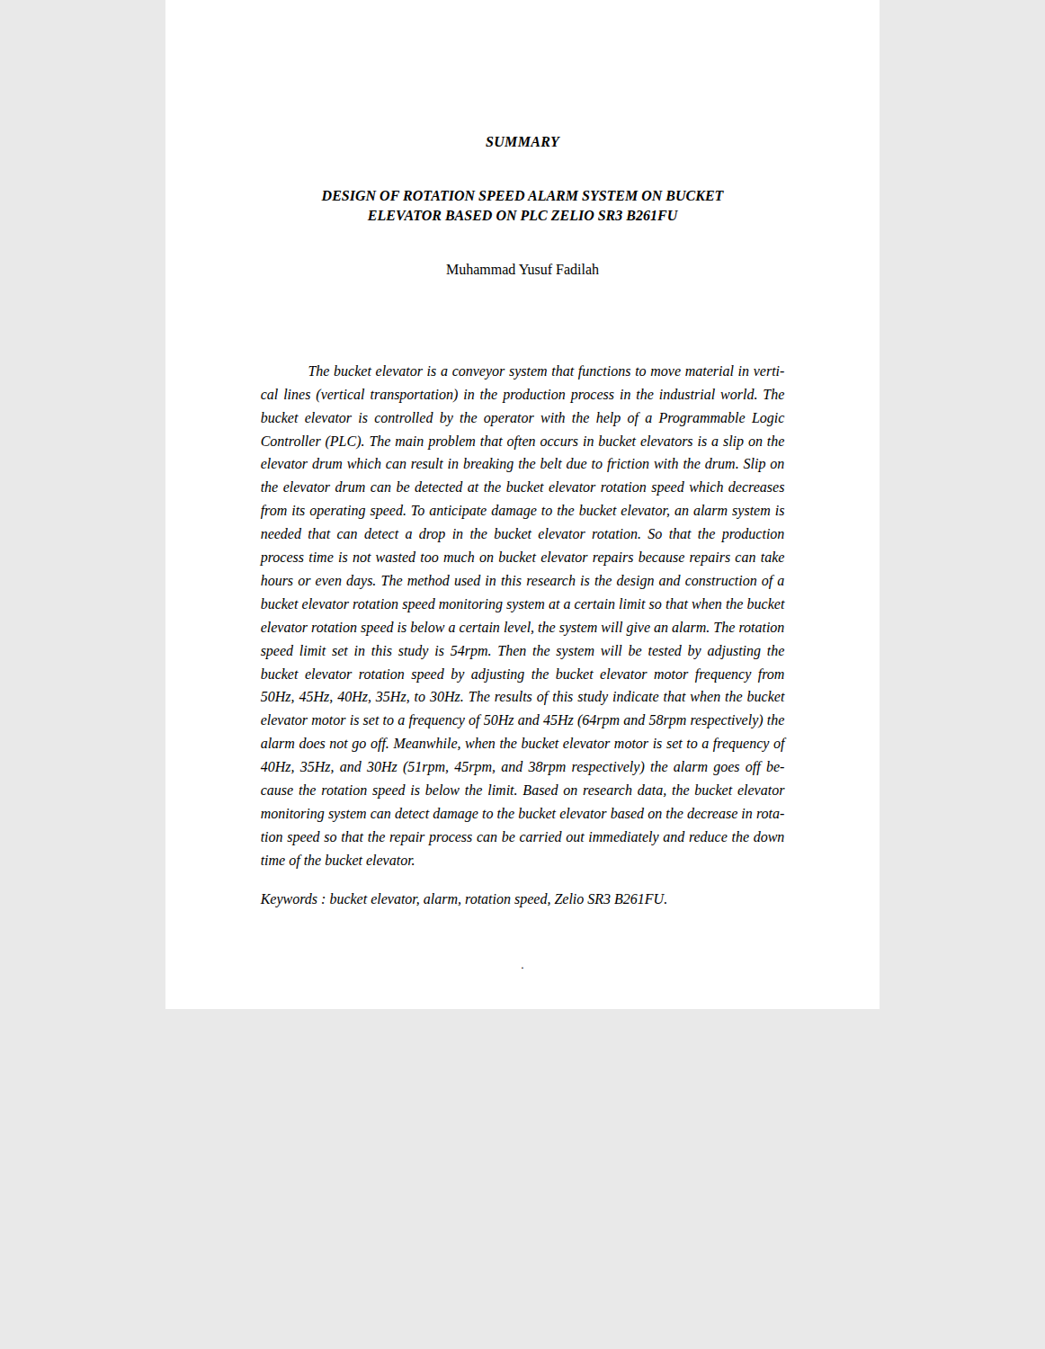SUMMARY
Design of Rotation Speed Alarm System on Bucket
Elevator Based on PLC Zelio SR3 B261FU
Muhammad Yusuf Fadilah
The bucket elevator is a conveyor system that functions to move material in vertical lines (vertical transportation) in the production process in the industrial world. The bucket elevator is controlled by the operator with the help of a Programmable Logic Controller (PLC). The main problem that often occurs in bucket elevators is a slip on the elevator drum which can result in breaking the belt due to friction with the drum. Slip on the elevator drum can be detected at the bucket elevator rotation speed which decreases from its operating speed. To anticipate damage to the bucket elevator, an alarm system is needed that can detect a drop in the bucket elevator rotation. So that the production process time is not wasted too much on bucket elevator repairs because repairs can take hours or even days. The method used in this research is the design and construction of a bucket elevator rotation speed monitoring system at a certain limit so that when the bucket elevator rotation speed is below a certain level, the system will give an alarm. The rotation speed limit set in this study is 54rpm. Then the system will be tested by adjusting the bucket elevator rotation speed by adjusting the bucket elevator motor frequency from 50Hz, 45Hz, 40Hz, 35Hz, to 30Hz. The results of this study indicate that when the bucket elevator motor is set to a frequency of 50Hz and 45Hz (64rpm and 58rpm respectively) the alarm does not go off. Meanwhile, when the bucket elevator motor is set to a frequency of 40Hz, 35Hz, and 30Hz (51rpm, 45rpm, and 38rpm respectively) the alarm goes off because the rotation speed is below the limit. Based on research data, the bucket elevator monitoring system can detect damage to the bucket elevator based on the decrease in rotation speed so that the repair process can be carried out immediately and reduce the down time of the bucket elevator.
Keywords : bucket elevator, alarm, rotation speed, Zelio SR3 B261FU.
.